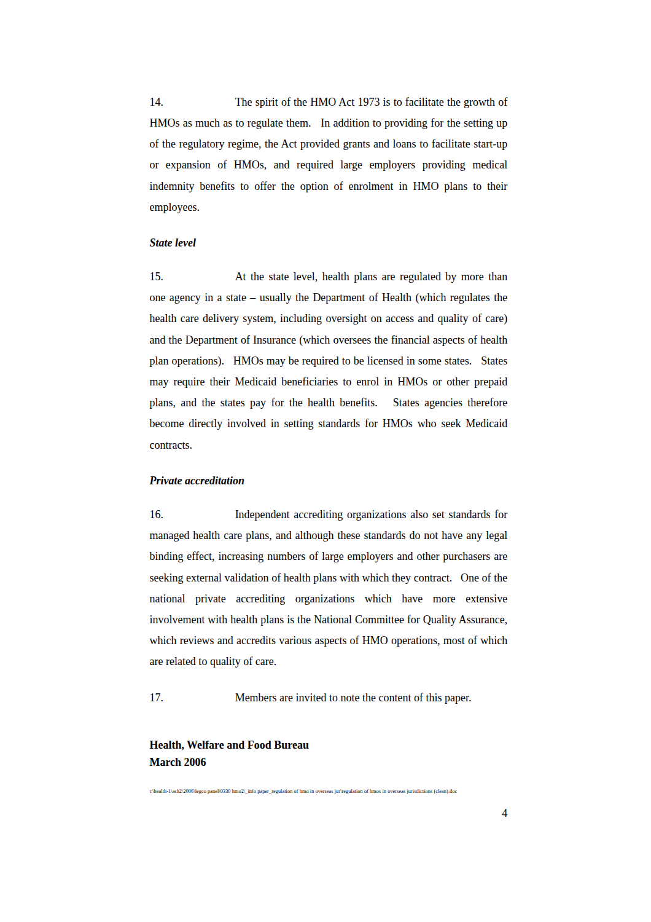14. The spirit of the HMO Act 1973 is to facilitate the growth of HMOs as much as to regulate them. In addition to providing for the setting up of the regulatory regime, the Act provided grants and loans to facilitate start-up or expansion of HMOs, and required large employers providing medical indemnity benefits to offer the option of enrolment in HMO plans to their employees.
State level
15. At the state level, health plans are regulated by more than one agency in a state – usually the Department of Health (which regulates the health care delivery system, including oversight on access and quality of care) and the Department of Insurance (which oversees the financial aspects of health plan operations). HMOs may be required to be licensed in some states. States may require their Medicaid beneficiaries to enrol in HMOs or other prepaid plans, and the states pay for the health benefits. States agencies therefore become directly involved in setting standards for HMOs who seek Medicaid contracts.
Private accreditation
16. Independent accrediting organizations also set standards for managed health care plans, and although these standards do not have any legal binding effect, increasing numbers of large employers and other purchasers are seeking external validation of health plans with which they contract. One of the national private accrediting organizations which have more extensive involvement with health plans is the National Committee for Quality Assurance, which reviews and accredits various aspects of HMO operations, most of which are related to quality of care.
17. Members are invited to note the content of this paper.
Health, Welfare and Food Bureau
March 2006
t:\health-1\ash2\2006\legco panel\0330 hmo2\_info paper_regulation of hmo in overseas jur\regulation of hmos in overseas jurisdictions (clean).doc
4